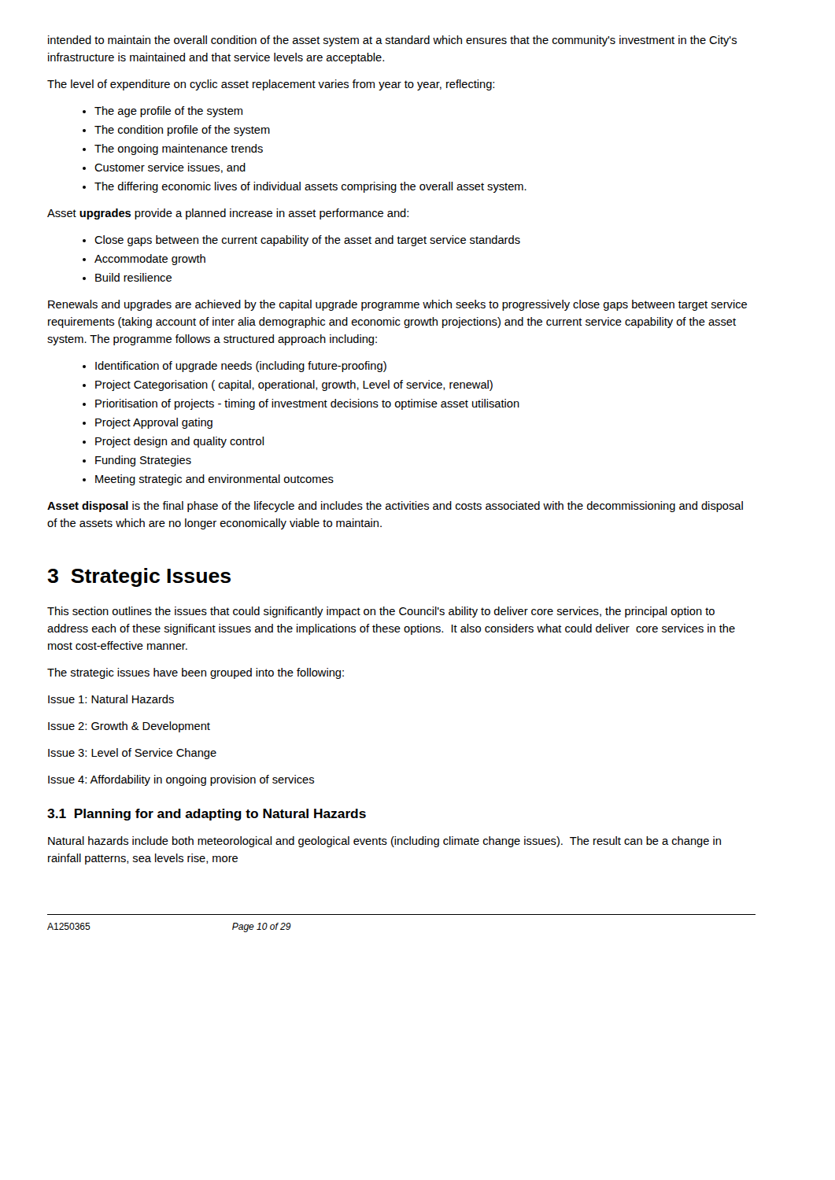intended to maintain the overall condition of the asset system at a standard which ensures that the community's investment in the City's infrastructure is maintained and that service levels are acceptable.
The level of expenditure on cyclic asset replacement varies from year to year, reflecting:
The age profile of the system
The condition profile of the system
The ongoing maintenance trends
Customer service issues, and
The differing economic lives of individual assets comprising the overall asset system.
Asset upgrades provide a planned increase in asset performance and:
Close gaps between the current capability of the asset and target service standards
Accommodate growth
Build resilience
Renewals and upgrades are achieved by the capital upgrade programme which seeks to progressively close gaps between target service requirements (taking account of inter alia demographic and economic growth projections) and the current service capability of the asset system. The programme follows a structured approach including:
Identification of upgrade needs (including future-proofing)
Project Categorisation ( capital, operational, growth, Level of service, renewal)
Prioritisation of projects - timing of investment decisions to optimise asset utilisation
Project Approval gating
Project design and quality control
Funding Strategies
Meeting strategic and environmental outcomes
Asset disposal is the final phase of the lifecycle and includes the activities and costs associated with the decommissioning and disposal of the assets which are no longer economically viable to maintain.
3 Strategic Issues
This section outlines the issues that could significantly impact on the Council's ability to deliver core services, the principal option to address each of these significant issues and the implications of these options. It also considers what could deliver core services in the most cost-effective manner.
The strategic issues have been grouped into the following:
Issue 1: Natural Hazards
Issue 2: Growth & Development
Issue 3: Level of Service Change
Issue 4: Affordability in ongoing provision of services
3.1 Planning for and adapting to Natural Hazards
Natural hazards include both meteorological and geological events (including climate change issues). The result can be a change in rainfall patterns, sea levels rise, more
A1250365 Page 10 of 29